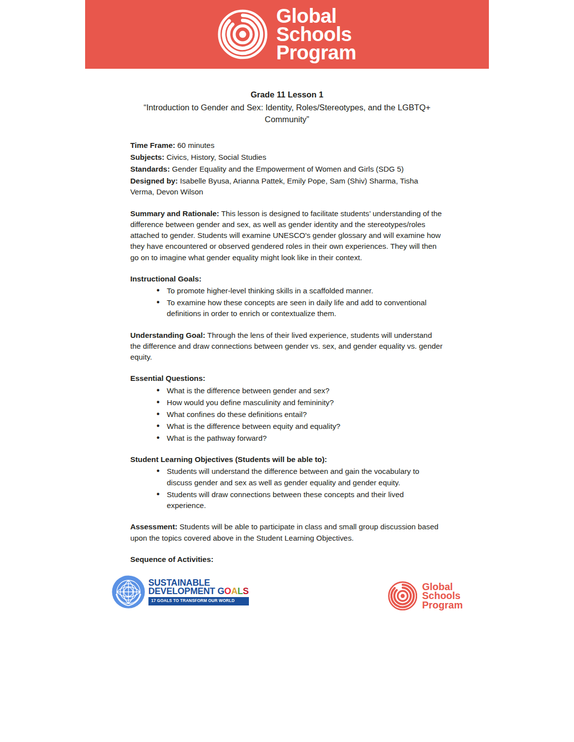Global
Schools
Program
Grade 11 Lesson 1
“Introduction to Gender and Sex: Identity, Roles/Stereotypes, and the LGBTQ+ Community”
Time Frame: 60 minutes
Subjects: Civics, History, Social Studies
Standards: Gender Equality and the Empowerment of Women and Girls (SDG 5)
Designed by: Isabelle Byusa, Arianna Pattek, Emily Pope, Sam (Shiv) Sharma, Tisha Verma, Devon Wilson
Summary and Rationale: This lesson is designed to facilitate students’ understanding of the difference between gender and sex, as well as gender identity and the stereotypes/roles attached to gender. Students will examine UNESCO's gender glossary and will examine how they have encountered or observed gendered roles in their own experiences. They will then go on to imagine what gender equality might look like in their context.
Instructional Goals:
To promote higher-level thinking skills in a scaffolded manner.
To examine how these concepts are seen in daily life and add to conventional definitions in order to enrich or contextualize them.
Understanding Goal: Through the lens of their lived experience, students will understand the difference and draw connections between gender vs. sex, and gender equality vs. gender equity.
Essential Questions:
What is the difference between gender and sex?
How would you define masculinity and femininity?
What confines do these definitions entail?
What is the difference between equity and equality?
What is the pathway forward?
Student Learning Objectives (Students will be able to):
Students will understand the difference between and gain the vocabulary to discuss gender and sex as well as gender equality and gender equity.
Students will draw connections between these concepts and their lived experience.
Assessment: Students will be able to participate in class and small group discussion based upon the topics covered above in the Student Learning Objectives.
Sequence of Activities:
SUSTAINABLE
DEVELOPMENT GOALS
17 GOALS TO TRANSFORM OUR WORLD
Global
Schools
Program